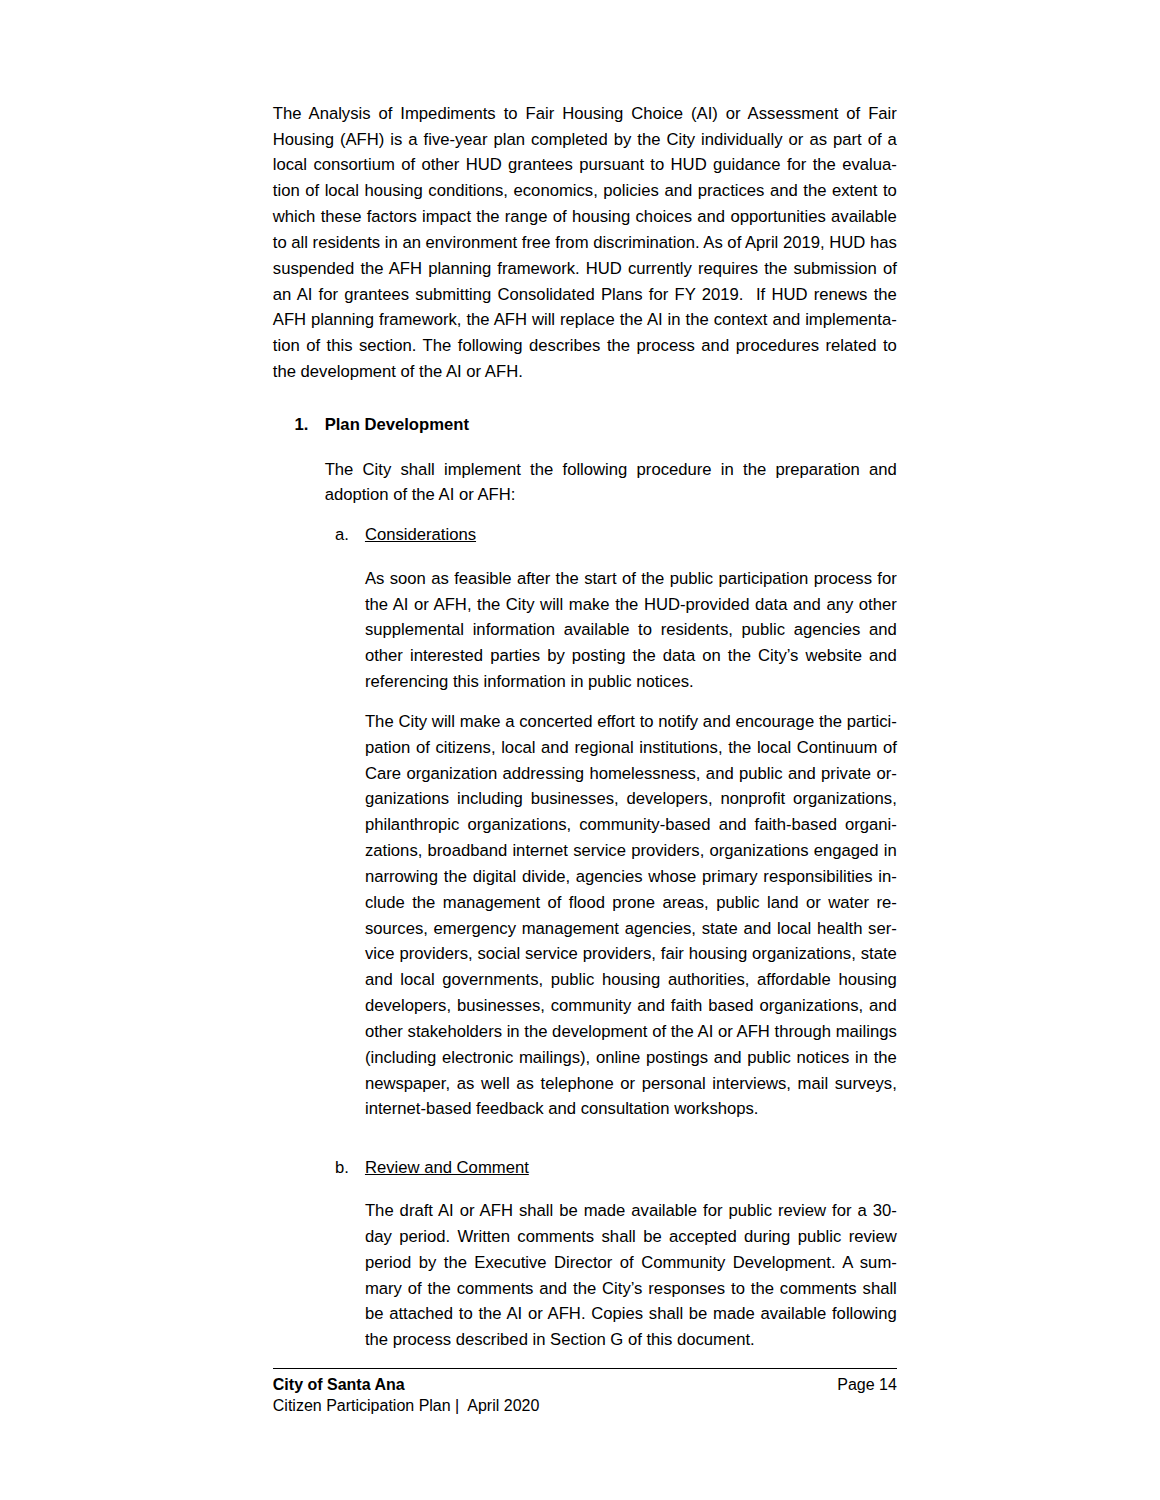The Analysis of Impediments to Fair Housing Choice (AI) or Assessment of Fair Housing (AFH) is a five-year plan completed by the City individually or as part of a local consortium of other HUD grantees pursuant to HUD guidance for the evaluation of local housing conditions, economics, policies and practices and the extent to which these factors impact the range of housing choices and opportunities available to all residents in an environment free from discrimination. As of April 2019, HUD has suspended the AFH planning framework. HUD currently requires the submission of an AI for grantees submitting Consolidated Plans for FY 2019. If HUD renews the AFH planning framework, the AFH will replace the AI in the context and implementation of this section. The following describes the process and procedures related to the development of the AI or AFH.
Plan Development
The City shall implement the following procedure in the preparation and adoption of the AI or AFH:
Considerations
As soon as feasible after the start of the public participation process for the AI or AFH, the City will make the HUD-provided data and any other supplemental information available to residents, public agencies and other interested parties by posting the data on the City’s website and referencing this information in public notices.
The City will make a concerted effort to notify and encourage the participation of citizens, local and regional institutions, the local Continuum of Care organization addressing homelessness, and public and private organizations including businesses, developers, nonprofit organizations, philanthropic organizations, community-based and faith-based organizations, broadband internet service providers, organizations engaged in narrowing the digital divide, agencies whose primary responsibilities include the management of flood prone areas, public land or water resources, emergency management agencies, state and local health service providers, social service providers, fair housing organizations, state and local governments, public housing authorities, affordable housing developers, businesses, community and faith based organizations, and other stakeholders in the development of the AI or AFH through mailings (including electronic mailings), online postings and public notices in the newspaper, as well as telephone or personal interviews, mail surveys, internet-based feedback and consultation workshops.
Review and Comment
The draft AI or AFH shall be made available for public review for a 30-day period. Written comments shall be accepted during public review period by the Executive Director of Community Development. A summary of the comments and the City’s responses to the comments shall be attached to the AI or AFH. Copies shall be made available following the process described in Section G of this document.
City of Santa Ana
Citizen Participation Plan | April 2020
Page 14